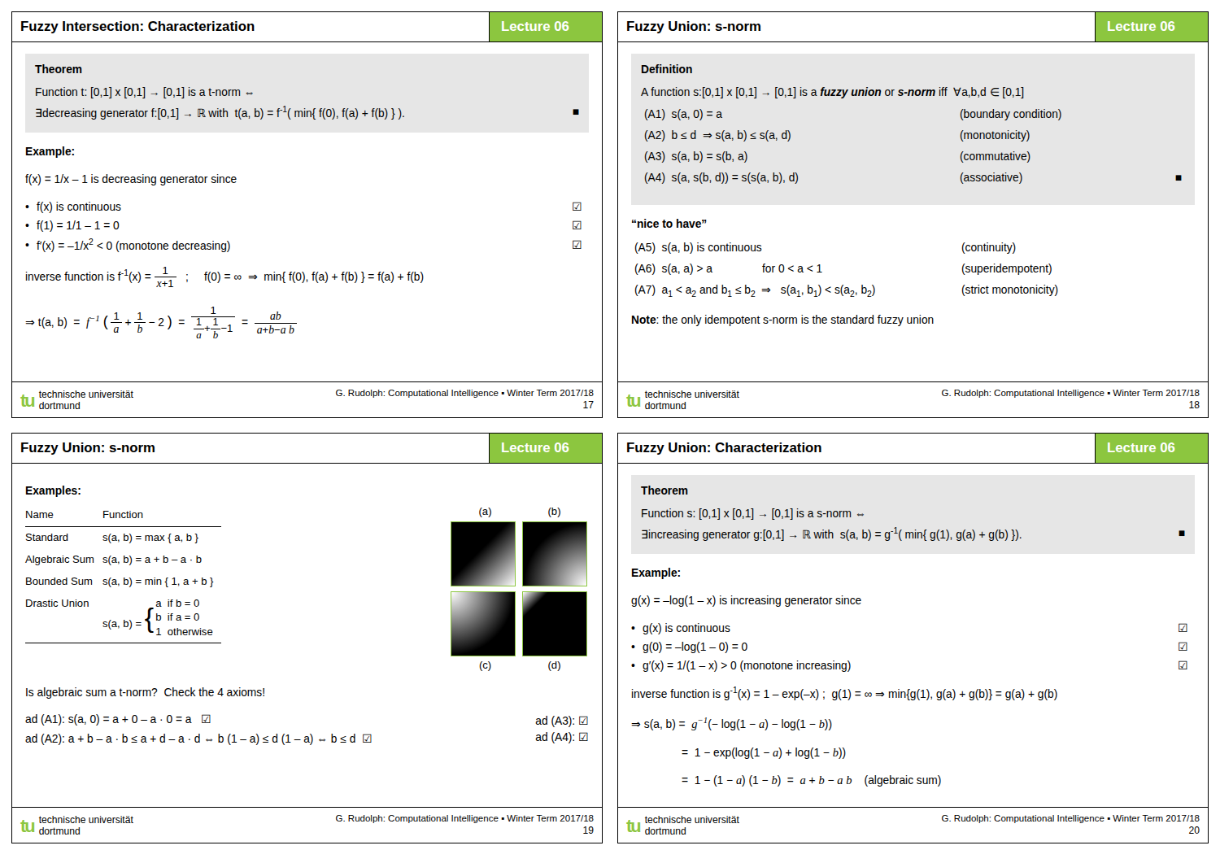Fuzzy Intersection: Characterization
Lecture 06
Theorem
Function t: [0,1] x [0,1] → [0,1] is a t-norm ⇔
∃decreasing generator f:[0,1] → ℝ with t(a, b) = f-1( min{ f(0), f(a) + f(b) } ).■
Example:
f(x) = 1/x – 1 is decreasing generator since
•f(x) is continuous☑
•f(1) = 1/1 – 1 = 0☑
•f′(x) = –1/x2 < 0 (monotone decreasing)☑
inverse function is f-1(x) = 1 x+1 ; f(0) = ∞ ⇒ min{ f(0), f(a) + f(b) } = f(a) + f(b)
⇒ t(a, b) = f−1 ( 1 a + 1 b − 2 ) = 11 a+1 b−1 = ab a+b−a b
tu technische universität
dortmund
G. Rudolph: Computational Intelligence ▪ Winter Term 2017/18
17
Fuzzy Union: s-norm
Lecture 06
Definition
A function s:[0,1] x [0,1] → [0,1] is a fuzzy union or s-norm iff ∀a,b,d ∈ [0,1]
| (A1) s(a, 0) = a | (boundary condition) |
| (A2) b ≤ d ⇒ s(a, b) ≤ s(a, d) | (monotonicity) |
| (A3) s(a, b) = s(b, a) | (commutative) |
| (A4) s(a, s(b, d)) = s(s(a, b), d) | (associative) ■ |
“nice to have”
| (A5) s(a, b) is continuous | (continuity) |
| (A6) s(a, a) > a for 0 < a < 1 | (superidempotent) |
| (A7) a 1 < a 2 and b 1 ≤ b 2 ⇒ s(a 1 , b 1 ) < s(a 2 , b 2 ) | (strict monotonicity) |
Note: the only idempotent s-norm is the standard fuzzy union
tu technische universität
dortmund
G. Rudolph: Computational Intelligence ▪ Winter Term 2017/18
18
Fuzzy Union: s-norm
Lecture 06
Examples:
| Name | Function |
| --- | --- |
| Standard | s(a, b) = max { a, b } |
| Algebraic Sum | s(a, b) = a + b – a · b |
| Bounded Sum | s(a, b) = min { 1, a + b } |
| Drastic Union | s(a, b) = { a if b = 0 b if a = 0 1 otherwise |
(a)
(b)
(c)
(d)
Is algebraic sum a t-norm? Check the 4 axioms!
ad (A1): s(a, 0) = a + 0 – a · 0 = a ☑
ad (A2): a + b – a · b ≤ a + d – a · d ⇔ b (1 – a) ≤ d (1 – a) ⇔ b ≤ d ☑
ad (A3): ☑
ad (A4): ☑
tu technische universität
dortmund
G. Rudolph: Computational Intelligence ▪ Winter Term 2017/18
19
Fuzzy Union: Characterization
Lecture 06
Theorem
Function s: [0,1] x [0,1] → [0,1] is a s-norm ⇔
∃increasing generator g:[0,1] → ℝ with s(a, b) = g-1( min{ g(1), g(a) + g(b) }). ■
Example:
g(x) = –log(1 – x) is increasing generator since
•g(x) is continuous☑
•g(0) = –log(1 – 0) = 0☑
•g′(x) = 1/(1 – x) > 0 (monotone increasing)☑
inverse function is g-1(x) = 1 – exp(–x) ; g(1) = ∞ ⇒ min{g(1), g(a) + g(b)} = g(a) + g(b)
⇒ s(a, b) = g−1(− log(1 − a) − log(1 − b))
= 1 − exp(log(1 − a) + log(1 − b))
= 1 − (1 − a) (1 − b) = a + b − a b (algebraic sum)
tu technische universität
dortmund
G. Rudolph: Computational Intelligence ▪ Winter Term 2017/18
20